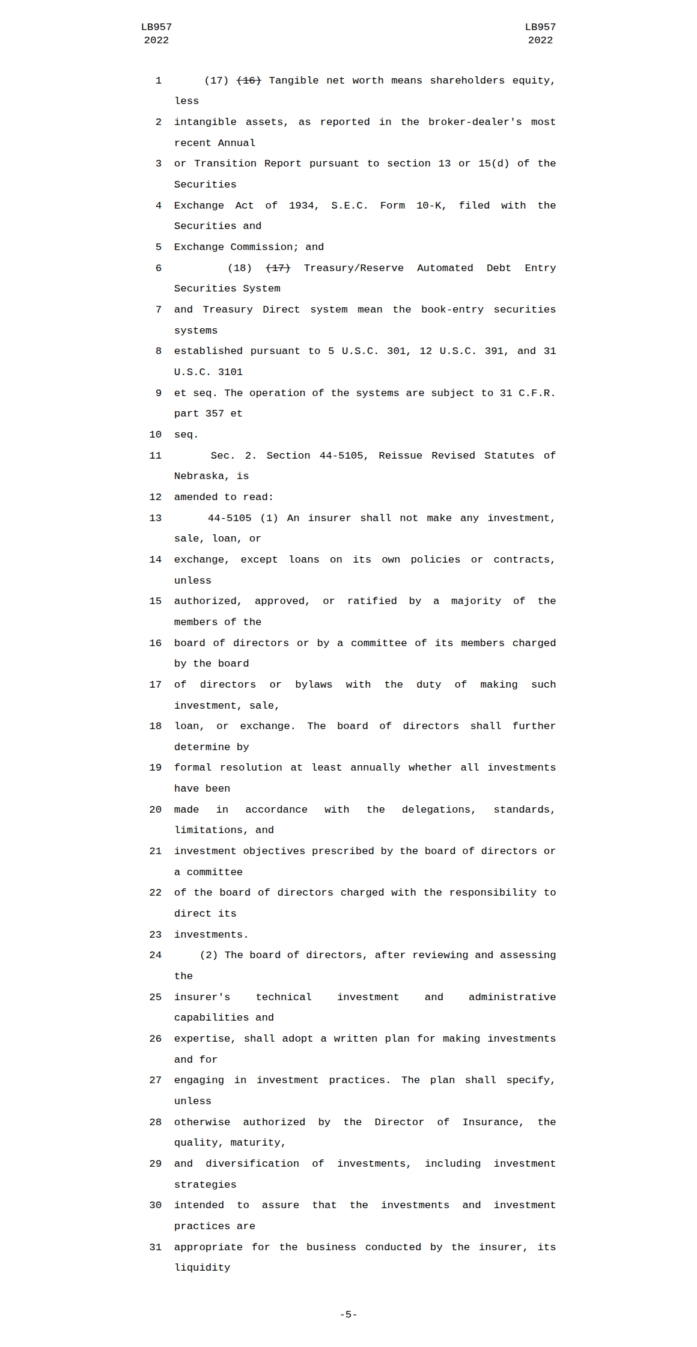LB957
2022
LB957
2022
(17) (16) Tangible net worth means shareholders equity, less
intangible assets, as reported in the broker-dealer's most recent Annual
or Transition Report pursuant to section 13 or 15(d) of the Securities
Exchange Act of 1934, S.E.C. Form 10-K, filed with the Securities and
Exchange Commission; and
(18) (17) Treasury/Reserve Automated Debt Entry Securities System
and Treasury Direct system mean the book-entry securities systems
established pursuant to 5 U.S.C. 301, 12 U.S.C. 391, and 31 U.S.C. 3101
et seq. The operation of the systems are subject to 31 C.F.R. part 357 et
seq.
Sec. 2. Section 44-5105, Reissue Revised Statutes of Nebraska, is
amended to read:
44-5105 (1) An insurer shall not make any investment, sale, loan, or
exchange, except loans on its own policies or contracts, unless
authorized, approved, or ratified by a majority of the members of the
board of directors or by a committee of its members charged by the board
of directors or bylaws with the duty of making such investment, sale,
loan, or exchange. The board of directors shall further determine by
formal resolution at least annually whether all investments have been
made in accordance with the delegations, standards, limitations, and
investment objectives prescribed by the board of directors or a committee
of the board of directors charged with the responsibility to direct its
investments.
(2) The board of directors, after reviewing and assessing the
insurer's technical investment and administrative capabilities and
expertise, shall adopt a written plan for making investments and for
engaging in investment practices. The plan shall specify, unless
otherwise authorized by the Director of Insurance, the quality, maturity,
and diversification of investments, including investment strategies
intended to assure that the investments and investment practices are
appropriate for the business conducted by the insurer, its liquidity
-5-